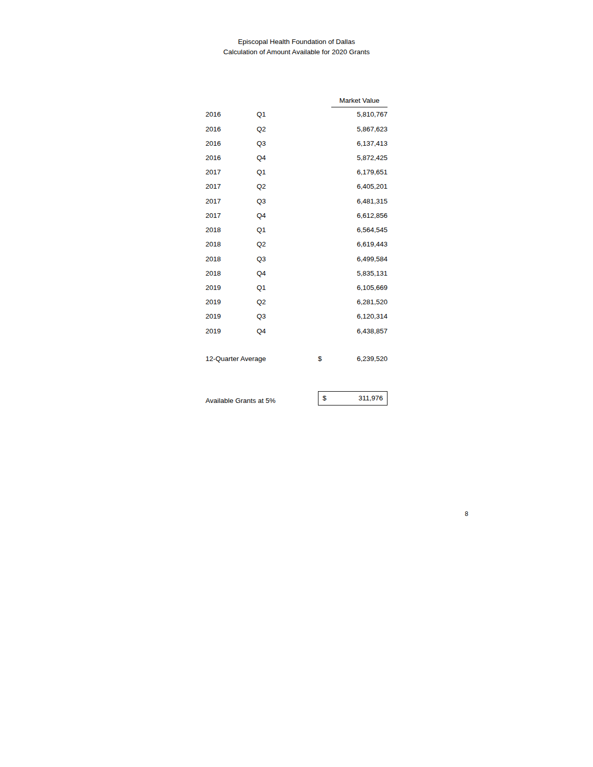Episcopal Health Foundation of Dallas
Calculation of Amount Available for 2020 Grants
| | | | Market Value |
| 2016 | Q1 | | 5,810,767 |
| 2016 | Q2 | | 5,867,623 |
| 2016 | Q3 | | 6,137,413 |
| 2016 | Q4 | | 5,872,425 |
| 2017 | Q1 | | 6,179,651 |
| 2017 | Q2 | | 6,405,201 |
| 2017 | Q3 | | 6,481,315 |
| 2017 | Q4 | | 6,612,856 |
| 2018 | Q1 | | 6,564,545 |
| 2018 | Q2 | | 6,619,443 |
| 2018 | Q3 | | 6,499,584 |
| 2018 | Q4 | | 5,835,131 |
| 2019 | Q1 | | 6,105,669 |
| 2019 | Q2 | | 6,281,520 |
| 2019 | Q3 | | 6,120,314 |
| 2019 | Q4 | | 6,438,857 |
| 12-Quarter Average | $ | 6,239,520 |
| Available Grants at 5% | $ 311,976 |
8